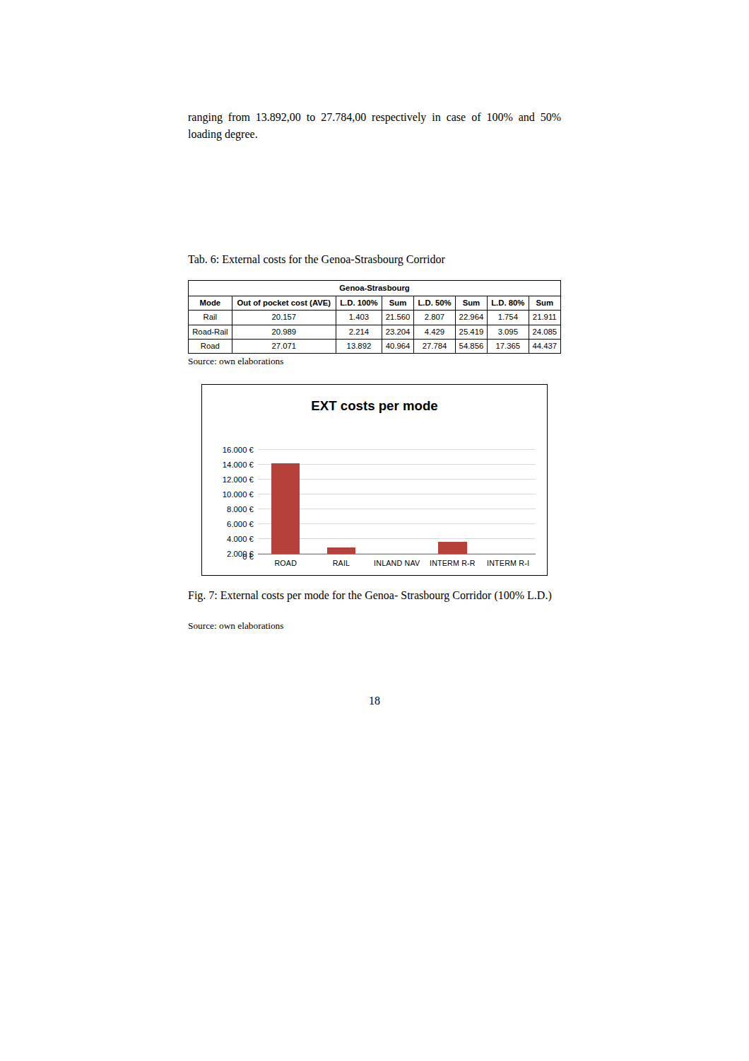ranging from 13.892,00 to 27.784,00 respectively in case of 100% and 50% loading degree.
Tab. 6: External costs for the Genoa-Strasbourg Corridor
| Genoa-Strasbourg |
| --- |
| Mode | Out of pocket cost (AVE) | L.D. 100% | Sum | L.D. 50% | Sum | L.D. 80% | Sum |
| Rail | 20.157 | 1.403 | 21.560 | 2.807 | 22.964 | 1.754 | 21.911 |
| Road-Rail | 20.989 | 2.214 | 23.204 | 4.429 | 25.419 | 3.095 | 24.085 |
| Road | 27.071 | 13.892 | 40.964 | 27.784 | 54.856 | 17.365 | 44.437 |
Source: own elaborations
EXT costs per mode
16.000 €
14.000 €
12.000 €
10.000 €
8.000 €
6.000 €
4.000 €
2.000 €
0 €
ROAD RAIL INLAND NAV INTERM R-R INTERM R-I
Fig. 7: External costs per mode for the Genoa- Strasbourg Corridor (100% L.D.)
Source: own elaborations
18